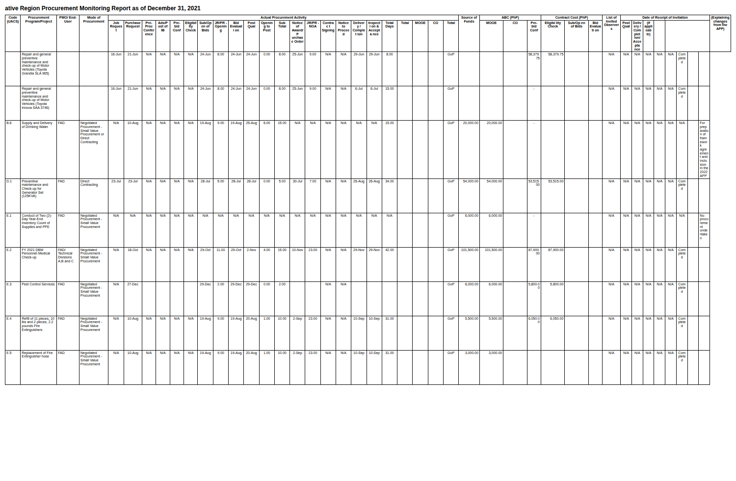ative Region Procurement Monitoring Report as of December 31, 2021
| Code (UACS) | Procurement Program/Project | PMO/ End-User | Mode of Procurement | Actual Procurement Activity | Source of Funds | ABC (PhP) | Contract Cost (PhP) | List of Invited Observers | Date of Receipt of Invitation | (Explaining changes from the APP) |
| --- | --- | --- | --- | --- | --- | --- | --- | --- | --- | --- |
| Job Request | Purchase Request | Pre-Proc Confer ence | Ads/Post of IB | Pre-bid Conf | Eligibility Check | Sub/Op en of Bids | JR/PR - Openin g | Bid Evaluati on | Post Qual | Opening to Post | Sub Total | Notice of Award/P urchase Order | JR/PR - NOA | Contrac t Signing | Notice to Proceed | Delivery / Complet ion | Inspecti on & Accepta nce | Total Days | Total | MOOE | CO | Total | MOOE | CO | Pre-bid Conf | Eligibi lity Check | Sub/Op en of Bids | Bid Evaluati on | Post Qual | Delivery / Complet ion/ Accepta nce | (If applicab le) | |
| | Repair and general preventive maintenance and check-up of Motor Vehicles (Toyota Grandia SLA 965) | | | 16-Jun | 21-Jun | N/A | N/A | N/A | N/A | 24-Jun | 8.00 | 24-Jun | 24-Jun | 0.00 | 8.00 | 25-Jun | 9.00 | N/A | N/A | 29-Jun | 29-Jun | 8.00 | | | | GoP | | | | 58,379.75 | 58,379.75 | | | N/A | N/A | N/A | N/A | N/A | N/A | Completed | | |
| | Repair and general preventive maintenance and check-up of Motor Vehicles (Toyota innova SAA 3746) | | | 16-Jun | 21-Jun | N/A | N/A | N/A | N/A | 24-Jun | 8.00 | 24-Jun | 24-Jun | 0.00 | 8.00 | 25-Jun | 9.00 | N/A | N/A | 6-Jul | 6-Jul | 15.00 | | | | GoP | | | | - | | | | N/A | N/A | N/A | N/A | N/A | N/A | Completed | | |
| B.6 | Supply and Delivery of Drinking Water | FAD | Negotiated Procurement - Small Value Procurement or Direct Contracting | N/A | 10-Aug | N/A | N/A | N/A | N/A | 19-Aug | 9.00 | 19-Aug | 25-Aug | 6.00 | 15.00 | N/A | N/A | N/A | N/A | N/A | N/A | 15.00 | | | | GoP | 20,000.00 | 20,000.00 | | - | | | | N/A | N/A | N/A | N/A | N/A | N/A | N/A | | For preparation of framework agreement and inclusion in the 2022 APP |
| D.1 | Preventive maintenance and Check-up for Generator Set (125KVA) | FAD | Direct Contracting | 23-Jul | 23-Jul | N/A | N/A | N/A | N/A | 28-Jul | 5.00 | 28-Jul | 28-Jul | 0.00 | 5.00 | 30-Jul | 7.00 | N/A | N/A | 26-Aug | 26-Aug | 34.00 | | | | GoP | 54,000.00 | 54,000.00 | | 53,515.00 | 53,515.00 | | | N/A | N/A | N/A | N/A | N/A | N/A | Completed | | |
| E.1 | Conduct of Two (2)-Day Year-End Inventory Count of Supplies and PPE | FAD | Negotiated Procurement - Small Value Procurement | N/A | N/A | N/A | N/A | N/A | N/A | N/A | N/A | N/A | N/A | N/A | N/A | N/A | N/A | N/A | N/A | N/A | N/A | N/A | | | | GoP | 6,000.00 | 6,000.00 | | - | | | | N/A | N/A | N/A | N/A | N/A | N/A | N/A | | No procurement undertaken |
| E.2 | FY 2021 DBM Personnel Medical Check-up | FAD/ Technical Divisions A,B and C | Negotiated Procurement - Small Value Procurement | N/A | 18-Oct | N/A | N/A | N/A | N/A | 29-Oct | 11.00 | 29-Oct | 2-Nov | 4.00 | 15.00 | 10-Nov | 23.00 | N/A | N/A | 29-Nov | 29-Nov | 42.00 | | | | GoP | 101,500.00 | 101,500.00 | | 87,900.00 | 87,900.00 | | | N/A | N/A | N/A | N/A | N/A | N/A | Completed | | |
| E.3 | Pest Control Services | FAD | Negotiated Procurement - Small Value Procurement | N/A | 27-Dec | | | | | 29-Dec | 2.00 | 29-Dec | 29-Dec | 0.00 | 2.00 | | | N/A | N/A | | | | | | | GoP | 6,000.00 | 6,000.00 | | 5,800.00 | 5,800.00 | | | N/A | N/A | N/A | N/A | N/A | N/A | Completed | | |
| E.4 | Refill of 11 pieces, 10 lbs and 2 pieces, 2.2 pounds Fire Extinguishers | FAD | Negotiated Procurement - Small Value Procurement | N/A | 10-Aug | N/A | N/A | N/A | N/A | 19-Aug | 9.00 | 19-Aug | 20-Aug | 1.00 | 10.00 | 2-Sep | 23.00 | N/A | N/A | 10-Sep | 10-Sep | 31.00 | | | | GoP | 5,500.00 | 5,500.00 | | 6,050.00 | 6,050.00 | | | N/A | N/A | N/A | N/A | N/A | N/A | Completed | | |
| E.5 | Replacement of Fire Extinguisher hose | FAD | Negotiated Procurement - Small Value Procurement | N/A | 10-Aug | N/A | N/A | N/A | N/A | 19-Aug | 9.00 | 19-Aug | 20-Aug | 1.00 | 10.00 | 2-Sep | 23.00 | N/A | N/A | 10-Sep | 10-Sep | 31.00 | | | | GoP | 3,000.00 | 3,000.00 | | | | | | N/A | N/A | N/A | N/A | N/A | N/A | Completed | | |